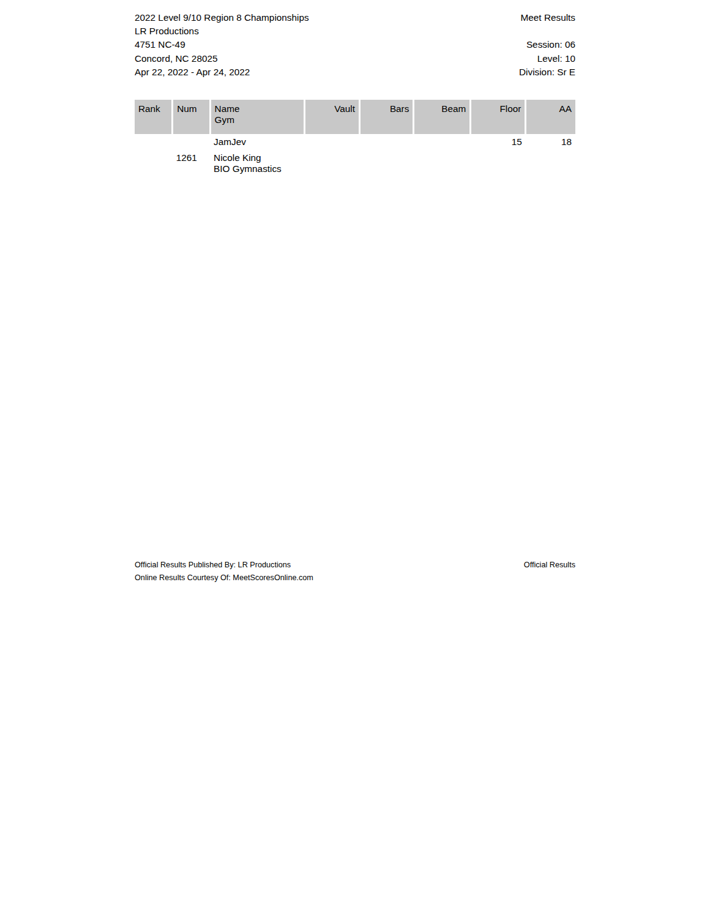2022 Level 9/10 Region 8 Championships
LR Productions
4751 NC-49
Concord, NC 28025
Apr 22, 2022 - Apr 24, 2022
Meet Results
Session: 06
Level: 10
Division: Sr E
| Rank | Num | Name Gym | Vault | Bars | Beam | Floor | AA |
| --- | --- | --- | --- | --- | --- | --- | --- |
| | | JamJev | | | | 15 | 18 |
| | 1261 | Nicole King BIO Gymnastics | | | | | |
Official Results Published By: LR Productions
Online Results Courtesy Of: MeetScoresOnline.com
Official Results